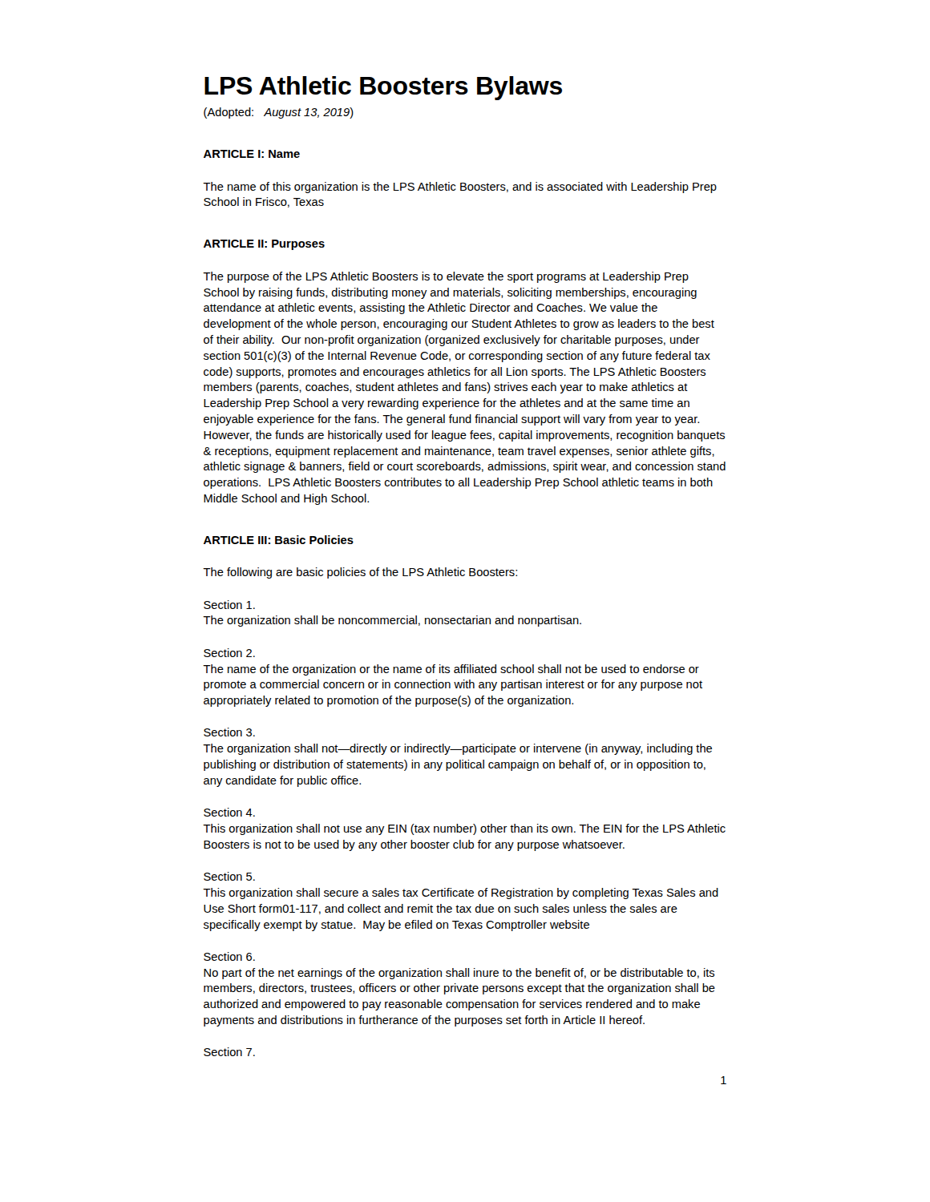LPS Athletic Boosters Bylaws
(Adopted: August 13, 2019)
ARTICLE I: Name
The name of this organization is the LPS Athletic Boosters, and is associated with Leadership Prep School in Frisco, Texas
ARTICLE II: Purposes
The purpose of the LPS Athletic Boosters is to elevate the sport programs at Leadership Prep School by raising funds, distributing money and materials, soliciting memberships, encouraging attendance at athletic events, assisting the Athletic Director and Coaches. We value the development of the whole person, encouraging our Student Athletes to grow as leaders to the best of their ability. Our non-profit organization (organized exclusively for charitable purposes, under section 501(c)(3) of the Internal Revenue Code, or corresponding section of any future federal tax code) supports, promotes and encourages athletics for all Lion sports. The LPS Athletic Boosters members (parents, coaches, student athletes and fans) strives each year to make athletics at Leadership Prep School a very rewarding experience for the athletes and at the same time an enjoyable experience for the fans. The general fund financial support will vary from year to year. However, the funds are historically used for league fees, capital improvements, recognition banquets & receptions, equipment replacement and maintenance, team travel expenses, senior athlete gifts, athletic signage & banners, field or court scoreboards, admissions, spirit wear, and concession stand operations. LPS Athletic Boosters contributes to all Leadership Prep School athletic teams in both Middle School and High School.
ARTICLE III: Basic Policies
The following are basic policies of the LPS Athletic Boosters:
Section 1.
The organization shall be noncommercial, nonsectarian and nonpartisan.
Section 2.
The name of the organization or the name of its affiliated school shall not be used to endorse or promote a commercial concern or in connection with any partisan interest or for any purpose not appropriately related to promotion of the purpose(s) of the organization.
Section 3.
The organization shall not—directly or indirectly—participate or intervene (in anyway, including the publishing or distribution of statements) in any political campaign on behalf of, or in opposition to, any candidate for public office.
Section 4.
This organization shall not use any EIN (tax number) other than its own. The EIN for the LPS Athletic Boosters is not to be used by any other booster club for any purpose whatsoever.
Section 5.
This organization shall secure a sales tax Certificate of Registration by completing Texas Sales and Use Short form01-117, and collect and remit the tax due on such sales unless the sales are specifically exempt by statue. May be efiled on Texas Comptroller website
Section 6.
No part of the net earnings of the organization shall inure to the benefit of, or be distributable to, its members, directors, trustees, officers or other private persons except that the organization shall be authorized and empowered to pay reasonable compensation for services rendered and to make payments and distributions in furtherance of the purposes set forth in Article II hereof.
Section 7.
1